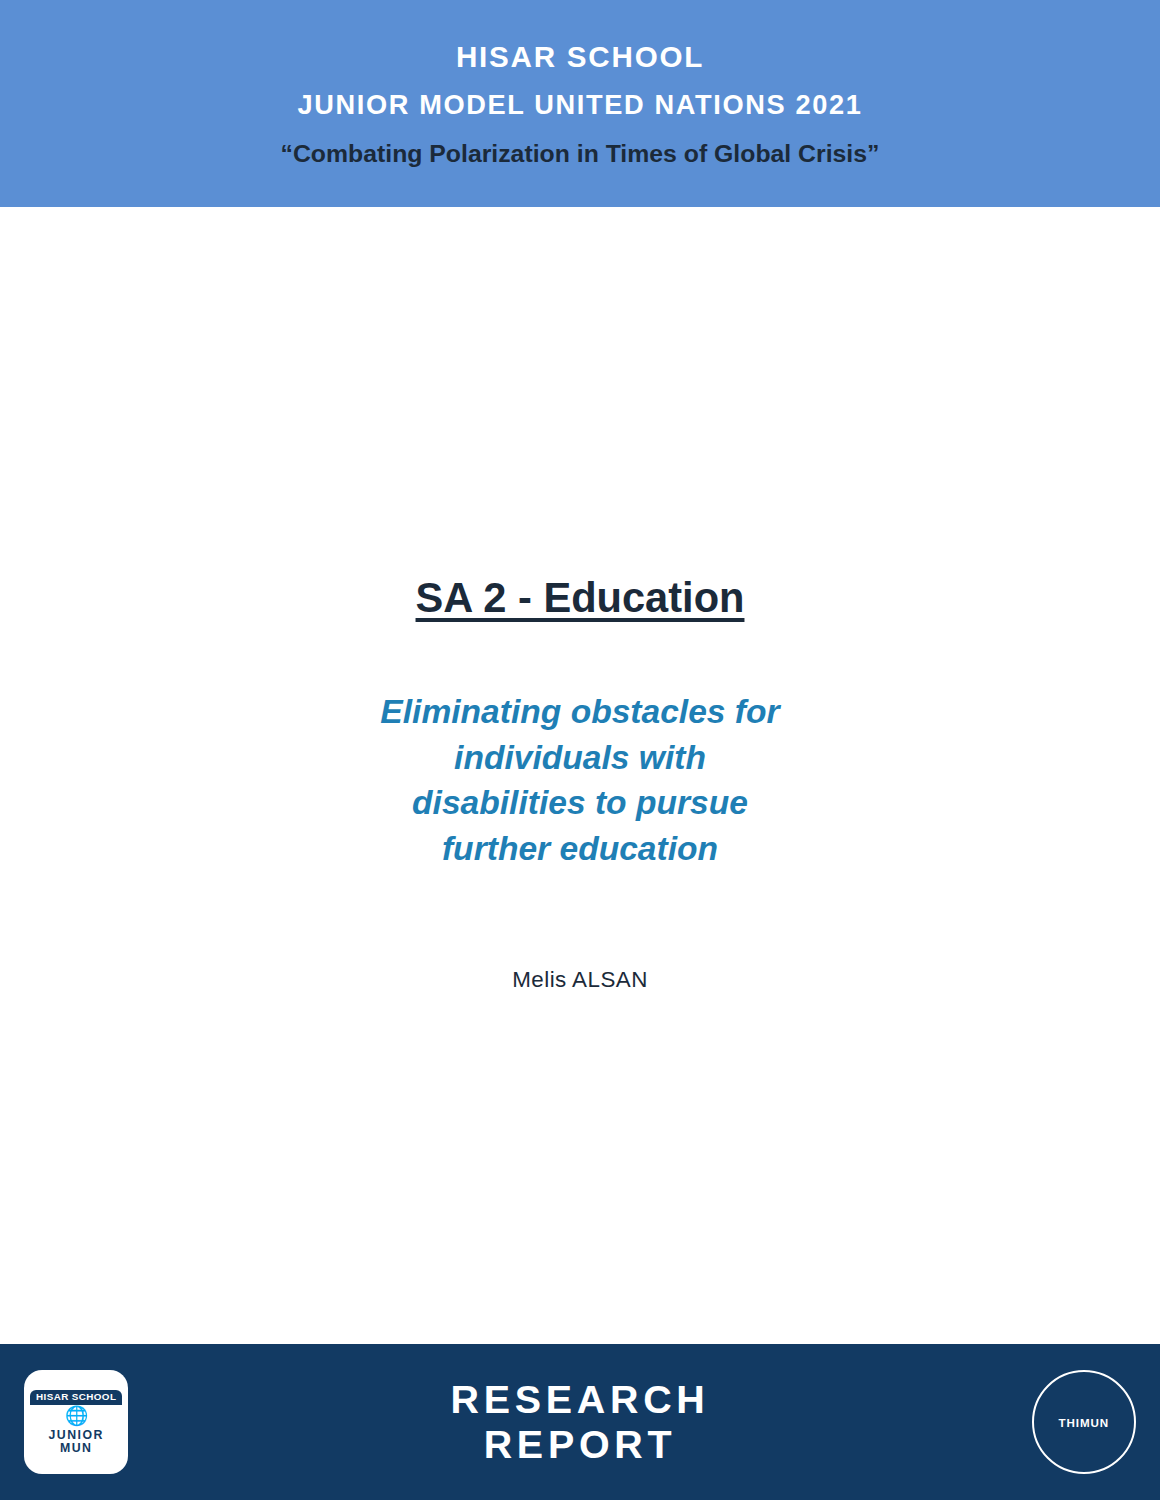Hisar School
Junior Model United Nations 2021
“Combating Polarization in Times of Global Crisis”
SA 2 - Education
Eliminating obstacles for individuals with disabilities to pursue further education
Melis ALSAN
HISAR SCHOOL 🌐 JUNIOR MUN
RESEARCH REPORT
THIMUN